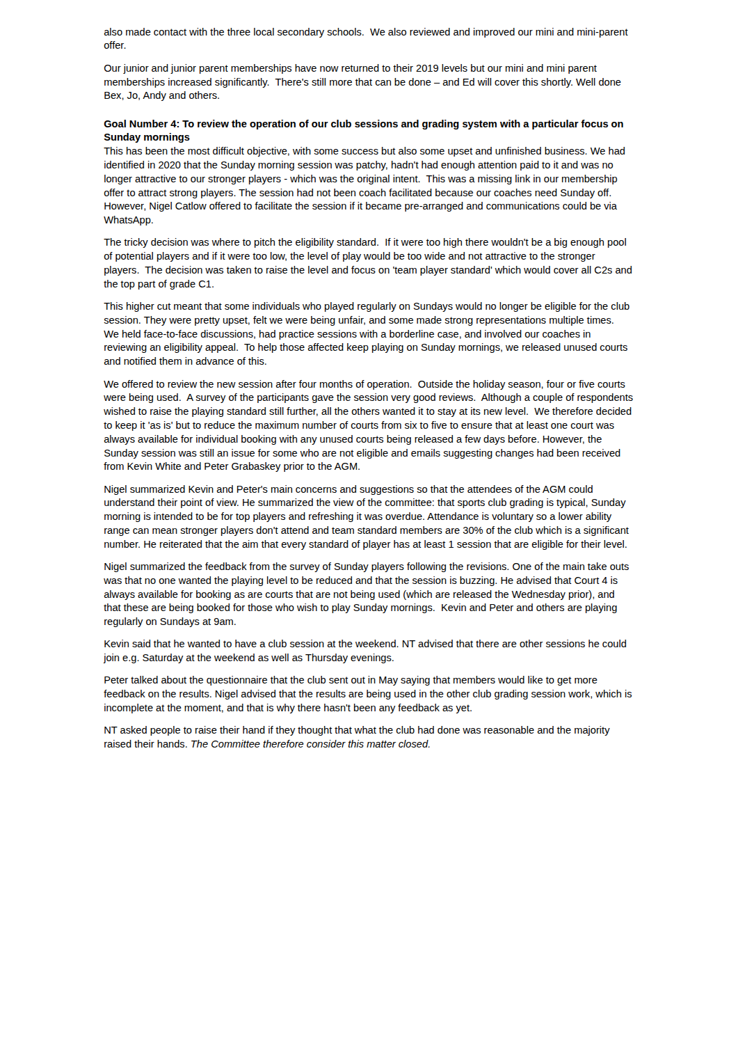also made contact with the three local secondary schools. We also reviewed and improved our mini and mini-parent offer.
Our junior and junior parent memberships have now returned to their 2019 levels but our mini and mini parent memberships increased significantly. There's still more that can be done – and Ed will cover this shortly. Well done Bex, Jo, Andy and others.
Goal Number 4: To review the operation of our club sessions and grading system with a particular focus on Sunday mornings
This has been the most difficult objective, with some success but also some upset and unfinished business. We had identified in 2020 that the Sunday morning session was patchy, hadn't had enough attention paid to it and was no longer attractive to our stronger players - which was the original intent. This was a missing link in our membership offer to attract strong players. The session had not been coach facilitated because our coaches need Sunday off. However, Nigel Catlow offered to facilitate the session if it became pre-arranged and communications could be via WhatsApp.
The tricky decision was where to pitch the eligibility standard. If it were too high there wouldn't be a big enough pool of potential players and if it were too low, the level of play would be too wide and not attractive to the stronger players. The decision was taken to raise the level and focus on 'team player standard' which would cover all C2s and the top part of grade C1.
This higher cut meant that some individuals who played regularly on Sundays would no longer be eligible for the club session. They were pretty upset, felt we were being unfair, and some made strong representations multiple times. We held face-to-face discussions, had practice sessions with a borderline case, and involved our coaches in reviewing an eligibility appeal. To help those affected keep playing on Sunday mornings, we released unused courts and notified them in advance of this.
We offered to review the new session after four months of operation. Outside the holiday season, four or five courts were being used. A survey of the participants gave the session very good reviews. Although a couple of respondents wished to raise the playing standard still further, all the others wanted it to stay at its new level. We therefore decided to keep it 'as is' but to reduce the maximum number of courts from six to five to ensure that at least one court was always available for individual booking with any unused courts being released a few days before. However, the Sunday session was still an issue for some who are not eligible and emails suggesting changes had been received from Kevin White and Peter Grabaskey prior to the AGM.
Nigel summarized Kevin and Peter's main concerns and suggestions so that the attendees of the AGM could understand their point of view. He summarized the view of the committee: that sports club grading is typical, Sunday morning is intended to be for top players and refreshing it was overdue. Attendance is voluntary so a lower ability range can mean stronger players don't attend and team standard members are 30% of the club which is a significant number. He reiterated that the aim that every standard of player has at least 1 session that are eligible for their level.
Nigel summarized the feedback from the survey of Sunday players following the revisions. One of the main take outs was that no one wanted the playing level to be reduced and that the session is buzzing. He advised that Court 4 is always available for booking as are courts that are not being used (which are released the Wednesday prior), and that these are being booked for those who wish to play Sunday mornings. Kevin and Peter and others are playing regularly on Sundays at 9am.
Kevin said that he wanted to have a club session at the weekend. NT advised that there are other sessions he could join e.g. Saturday at the weekend as well as Thursday evenings.
Peter talked about the questionnaire that the club sent out in May saying that members would like to get more feedback on the results. Nigel advised that the results are being used in the other club grading session work, which is incomplete at the moment, and that is why there hasn't been any feedback as yet.
NT asked people to raise their hand if they thought that what the club had done was reasonable and the majority raised their hands. The Committee therefore consider this matter closed.